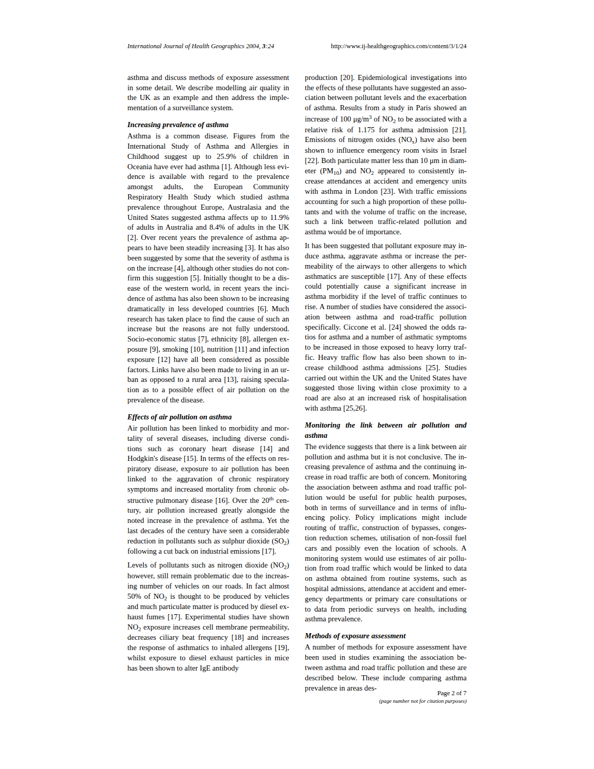International Journal of Health Geographics 2004, 3:24
http://www.ij-healthgeographics.com/content/3/1/24
asthma and discuss methods of exposure assessment in some detail. We describe modelling air quality in the UK as an example and then address the implementation of a surveillance system.
Increasing prevalence of asthma
Asthma is a common disease. Figures from the International Study of Asthma and Allergies in Childhood suggest up to 25.9% of children in Oceania have ever had asthma [1]. Although less evidence is available with regard to the prevalence amongst adults, the European Community Respiratory Health Study which studied asthma prevalence throughout Europe, Australasia and the United States suggested asthma affects up to 11.9% of adults in Australia and 8.4% of adults in the UK [2]. Over recent years the prevalence of asthma appears to have been steadily increasing [3]. It has also been suggested by some that the severity of asthma is on the increase [4], although other studies do not confirm this suggestion [5]. Initially thought to be a disease of the western world, in recent years the incidence of asthma has also been shown to be increasing dramatically in less developed countries [6]. Much research has taken place to find the cause of such an increase but the reasons are not fully understood. Socio-economic status [7], ethnicity [8], allergen exposure [9], smoking [10], nutrition [11] and infection exposure [12] have all been considered as possible factors. Links have also been made to living in an urban as opposed to a rural area [13], raising speculation as to a possible effect of air pollution on the prevalence of the disease.
Effects of air pollution on asthma
Air pollution has been linked to morbidity and mortality of several diseases, including diverse conditions such as coronary heart disease [14] and Hodgkin's disease [15]. In terms of the effects on respiratory disease, exposure to air pollution has been linked to the aggravation of chronic respiratory symptoms and increased mortality from chronic obstructive pulmonary disease [16]. Over the 20th century, air pollution increased greatly alongside the noted increase in the prevalence of asthma. Yet the last decades of the century have seen a considerable reduction in pollutants such as sulphur dioxide (SO2) following a cut back on industrial emissions [17].
Levels of pollutants such as nitrogen dioxide (NO2) however, still remain problematic due to the increasing number of vehicles on our roads. In fact almost 50% of NO2 is thought to be produced by vehicles and much particulate matter is produced by diesel exhaust fumes [17]. Experimental studies have shown NO2 exposure increases cell membrane permeability, decreases ciliary beat frequency [18] and increases the response of asthmatics to inhaled allergens [19], whilst exposure to diesel exhaust particles in mice has been shown to alter IgE antibody
production [20]. Epidemiological investigations into the effects of these pollutants have suggested an association between pollutant levels and the exacerbation of asthma. Results from a study in Paris showed an increase of 100 μg/m3 of NO2 to be associated with a relative risk of 1.175 for asthma admission [21]. Emissions of nitrogen oxides (NOx) have also been shown to influence emergency room visits in Israel [22]. Both particulate matter less than 10 μm in diameter (PM10) and NO2 appeared to consistently increase attendances at accident and emergency units with asthma in London [23]. With traffic emissions accounting for such a high proportion of these pollutants and with the volume of traffic on the increase, such a link between traffic-related pollution and asthma would be of importance.
It has been suggested that pollutant exposure may induce asthma, aggravate asthma or increase the permeability of the airways to other allergens to which asthmatics are susceptible [17]. Any of these effects could potentially cause a significant increase in asthma morbidity if the level of traffic continues to rise. A number of studies have considered the association between asthma and road-traffic pollution specifically. Ciccone et al. [24] showed the odds ratios for asthma and a number of asthmatic symptoms to be increased in those exposed to heavy lorry traffic. Heavy traffic flow has also been shown to increase childhood asthma admissions [25]. Studies carried out within the UK and the United States have suggested those living within close proximity to a road are also at an increased risk of hospitalisation with asthma [25,26].
Monitoring the link between air pollution and asthma
The evidence suggests that there is a link between air pollution and asthma but it is not conclusive. The increasing prevalence of asthma and the continuing increase in road traffic are both of concern. Monitoring the association between asthma and road traffic pollution would be useful for public health purposes, both in terms of surveillance and in terms of influencing policy. Policy implications might include routing of traffic, construction of bypasses, congestion reduction schemes, utilisation of non-fossil fuel cars and possibly even the location of schools. A monitoring system would use estimates of air pollution from road traffic which would be linked to data on asthma obtained from routine systems, such as hospital admissions, attendance at accident and emergency departments or primary care consultations or to data from periodic surveys on health, including asthma prevalence.
Methods of exposure assessment
A number of methods for exposure assessment have been used in studies examining the association between asthma and road traffic pollution and these are described below. These include comparing asthma prevalence in areas des-
Page 2 of 7
(page number not for citation purposes)